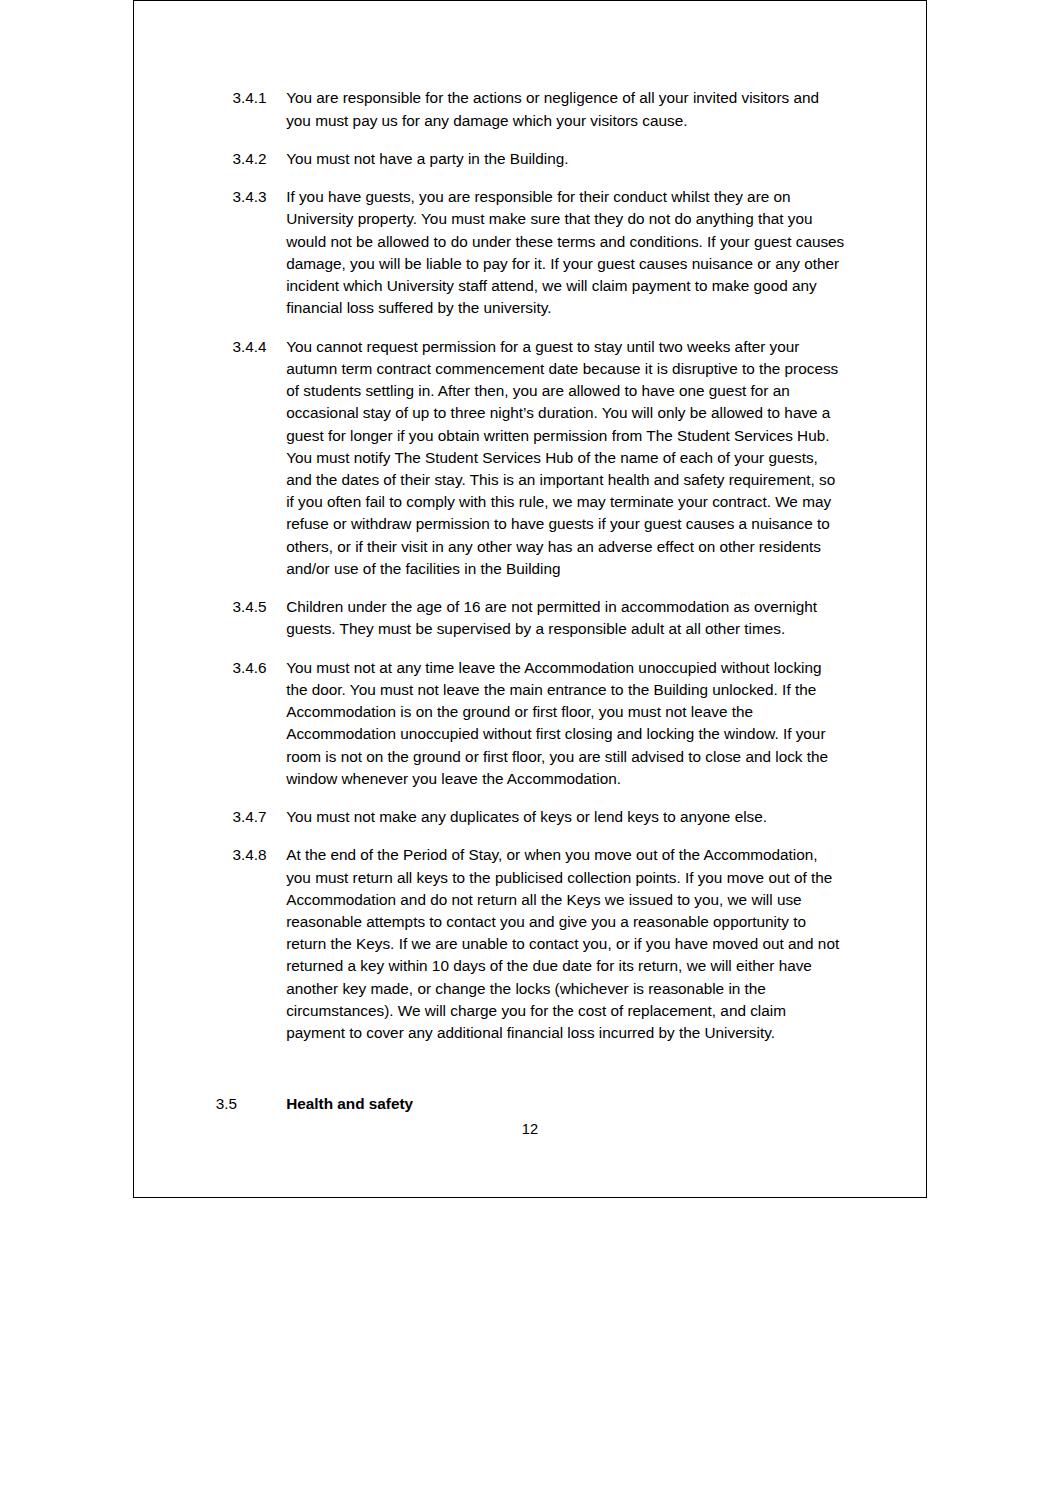3.4.1
You are responsible for the actions or negligence of all your invited visitors and you must pay us for any damage which your visitors cause.
3.4.2
You must not have a party in the Building.
3.4.3
If you have guests, you are responsible for their conduct whilst they are on University property. You must make sure that they do not do anything that you would not be allowed to do under these terms and conditions. If your guest causes damage, you will be liable to pay for it. If your guest causes nuisance or any other incident which University staff attend, we will claim payment to make good any financial loss suffered by the university.
3.4.4
You cannot request permission for a guest to stay until two weeks after your autumn term contract commencement date because it is disruptive to the process of students settling in. After then, you are allowed to have one guest for an occasional stay of up to three night’s duration. You will only be allowed to have a guest for longer if you obtain written permission from The Student Services Hub. You must notify The Student Services Hub of the name of each of your guests, and the dates of their stay. This is an important health and safety requirement, so if you often fail to comply with this rule, we may terminate your contract. We may refuse or withdraw permission to have guests if your guest causes a nuisance to others, or if their visit in any other way has an adverse effect on other residents and/or use of the facilities in the Building
3.4.5
Children under the age of 16 are not permitted in accommodation as overnight guests. They must be supervised by a responsible adult at all other times.
3.4.6
You must not at any time leave the Accommodation unoccupied without locking the door. You must not leave the main entrance to the Building unlocked. If the Accommodation is on the ground or first floor, you must not leave the Accommodation unoccupied without first closing and locking the window. If your room is not on the ground or first floor, you are still advised to close and lock the window whenever you leave the Accommodation.
3.4.7
You must not make any duplicates of keys or lend keys to anyone else.
3.4.8
At the end of the Period of Stay, or when you move out of the Accommodation, you must return all keys to the publicised collection points. If you move out of the Accommodation and do not return all the Keys we issued to you, we will use reasonable attempts to contact you and give you a reasonable opportunity to return the Keys. If we are unable to contact you, or if you have moved out and not returned a key within 10 days of the due date for its return, we will either have another key made, or change the locks (whichever is reasonable in the circumstances). We will charge you for the cost of replacement, and claim payment to cover any additional financial loss incurred by the University.
3.5
Health and safety
12